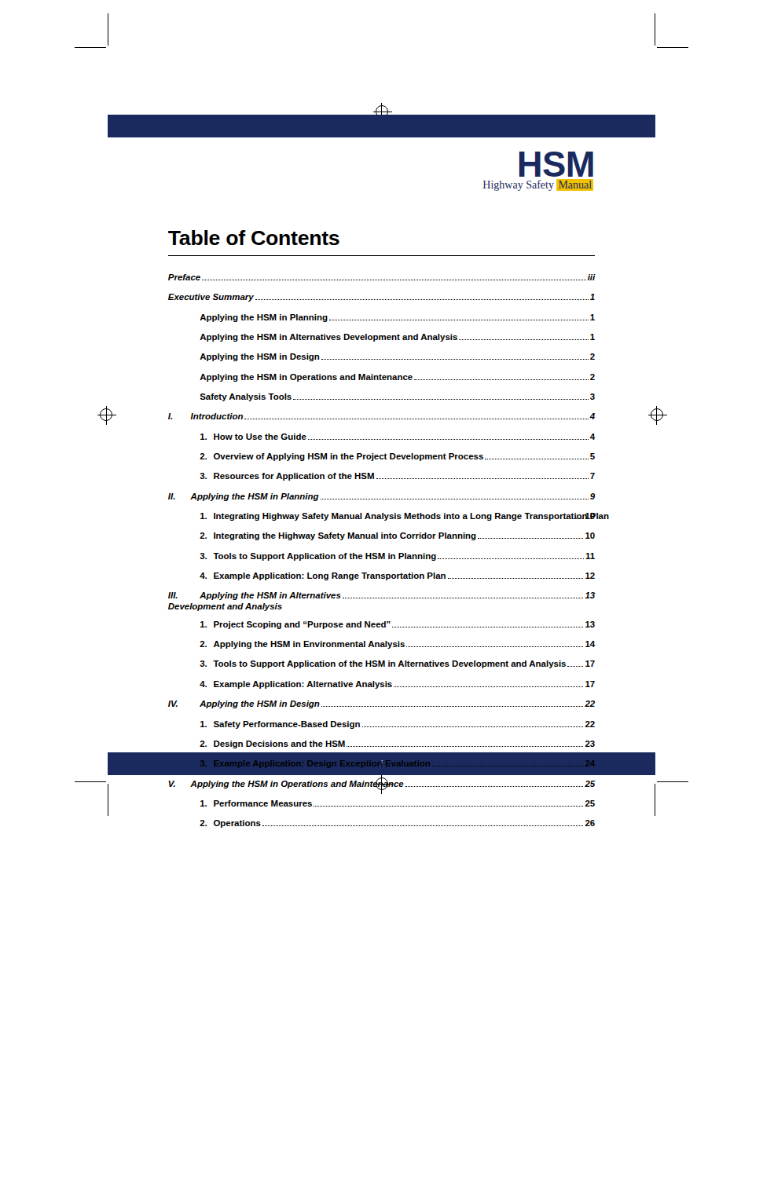i
HSM
Highway Safety Manual
Table of Contents
Preface iii
Executive Summary 1
Applying the HSM in Planning 1
Applying the HSM in Alternatives Development and Analysis 1
Applying the HSM in Design 2
Applying the HSM in Operations and Maintenance 2
Safety Analysis Tools 3
I. Introduction 4
1. How to Use the Guide 4
2. Overview of Applying HSM in the Project Development Process 5
3. Resources for Application of the HSM 7
II. Applying the HSM in Planning 9
1. Integrating Highway Safety Manual Analysis Methods into a Long Range Transportation Plan 10
2. Integrating the Highway Safety Manual into Corridor Planning 10
3. Tools to Support Application of the HSM in Planning 11
4. Example Application: Long Range Transportation Plan 12
III. Applying the HSM in Alternatives Development and Analysis 13
1. Project Scoping and “Purpose and Need” 13
2. Applying the HSM in Environmental Analysis 14
3. Tools to Support Application of the HSM in Alternatives Development and Analysis 17
4. Example Application: Alternative Analysis 17
IV. Applying the HSM in Design 22
1. Safety Performance-Based Design 22
2. Design Decisions and the HSM 23
3. Example Application: Design Exception Evaluation 24
V. Applying the HSM in Operations and Maintenance 25
1. Performance Measures 25
2. Operations 26
3. Maintenance 27
VI. Summary 28
References 29
List of Acronyms 31